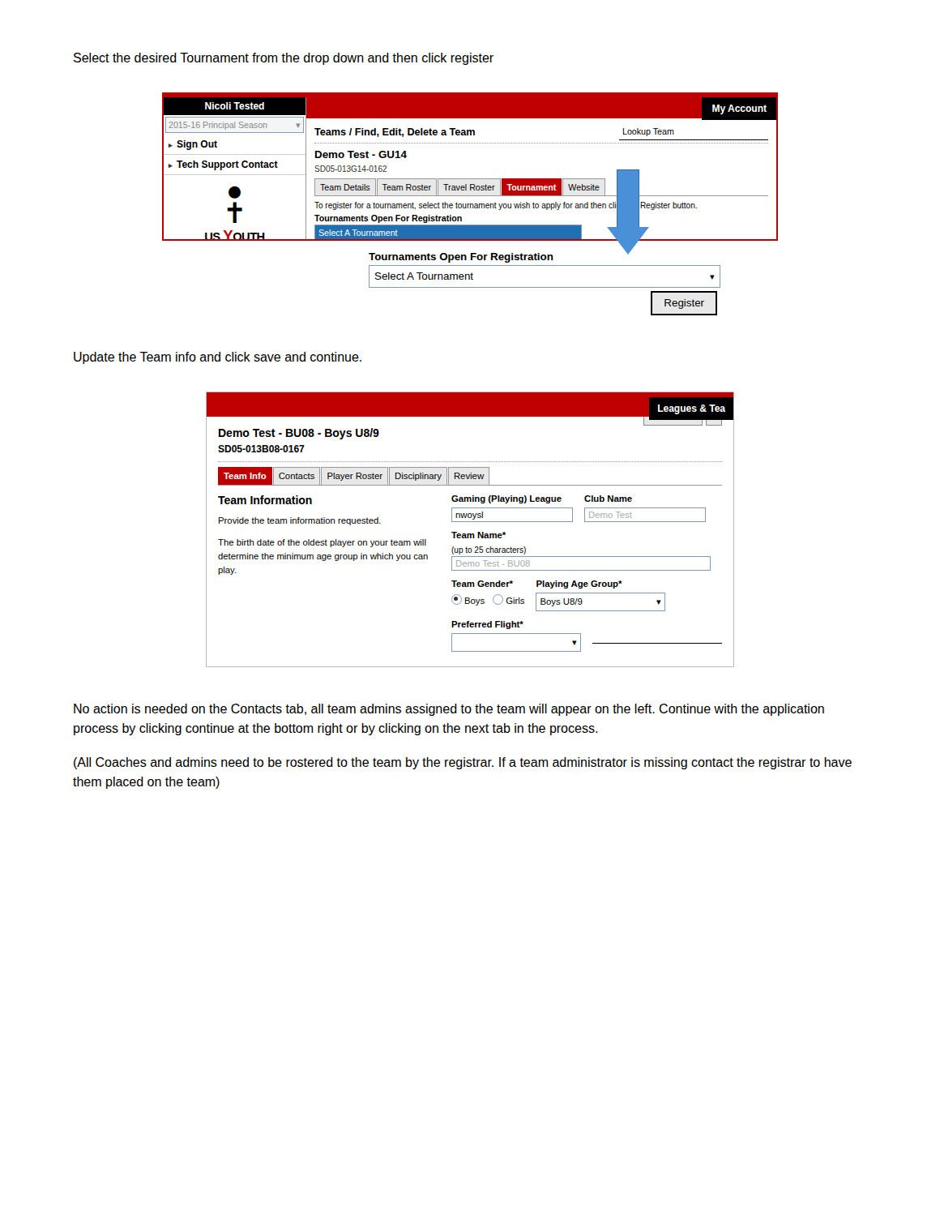Select the desired Tournament from the drop down and then click register
Nicoli Tested
2015-16 Principal Season▾
Sign Out
Tech Support Contact
●
✝
US YOUTH
SOCCER
My Account
Teams / Find, Edit, Delete a Team Lookup Team
Demo Test - GU14
SD05-013G14-0162
Team Details
Team Roster
Travel Roster
Tournament
Website
To register for a tournament, select the tournament you wish to apply for and then click the Register button.
Tournaments Open For Registration
Select A Tournament
2016 Spring NWOYSL League
Tournaments Open For Registration
Select A Tournament▾
Register
Update the Team info and click save and continue.
Leagues & Tea
Send Mail
Demo Test - BU08 - Boys U8/9
SD05-013B08-0167
Team Info
Contacts
Player Roster
Disciplinary
Review
Team Information
Provide the team information requested.
The birth date of the oldest player on your team will determine the minimum age group in which you can play.
Gaming (Playing) League
Club Name
Team Name* (up to 25 characters)
Team Gender*
Boys Girls
Playing Age Group*
Boys U8/9▾
Preferred Flight*
▾
No action is needed on the Contacts tab, all team admins assigned to the team will appear on the left. Continue with the application process by clicking continue at the bottom right or by clicking on the next tab in the process.
(All Coaches and admins need to be rostered to the team by the registrar. If a team administrator is missing contact the registrar to have them placed on the team)